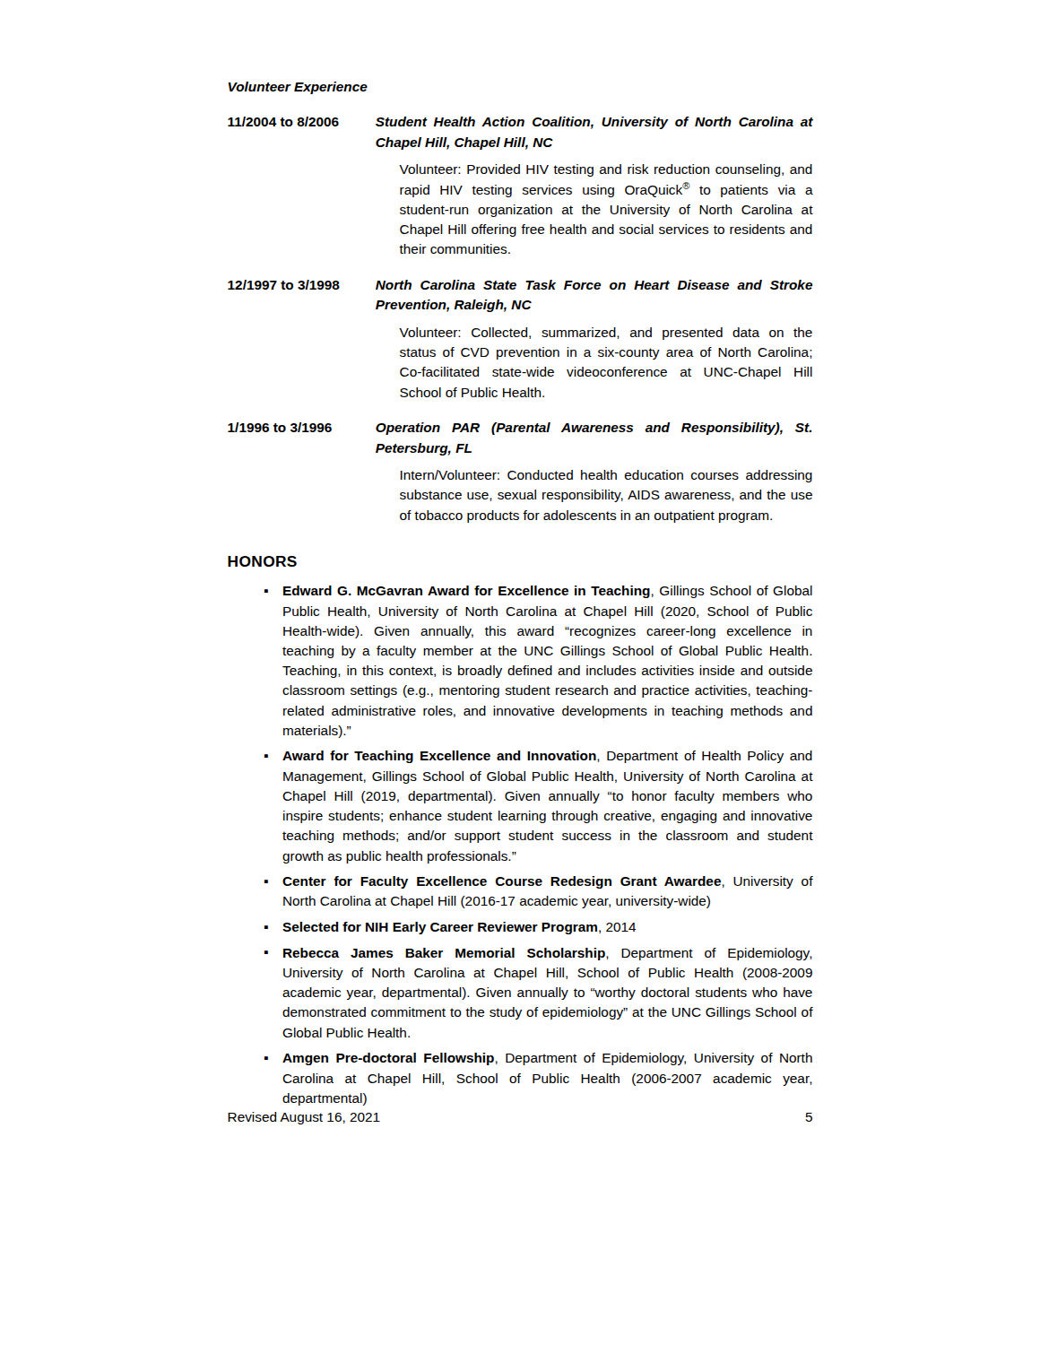Volunteer Experience
11/2004 to 8/2006
Student Health Action Coalition, University of North Carolina at Chapel Hill, Chapel Hill, NC
Volunteer: Provided HIV testing and risk reduction counseling, and rapid HIV testing services using OraQuick® to patients via a student-run organization at the University of North Carolina at Chapel Hill offering free health and social services to residents and their communities.
12/1997 to 3/1998
North Carolina State Task Force on Heart Disease and Stroke Prevention, Raleigh, NC
Volunteer: Collected, summarized, and presented data on the status of CVD prevention in a six-county area of North Carolina; Co-facilitated state-wide videoconference at UNC-Chapel Hill School of Public Health.
1/1996 to 3/1996
Operation PAR (Parental Awareness and Responsibility), St. Petersburg, FL
Intern/Volunteer: Conducted health education courses addressing substance use, sexual responsibility, AIDS awareness, and the use of tobacco products for adolescents in an outpatient program.
HONORS
Edward G. McGavran Award for Excellence in Teaching, Gillings School of Global Public Health, University of North Carolina at Chapel Hill (2020, School of Public Health-wide). Given annually, this award “recognizes career-long excellence in teaching by a faculty member at the UNC Gillings School of Global Public Health. Teaching, in this context, is broadly defined and includes activities inside and outside classroom settings (e.g., mentoring student research and practice activities, teaching-related administrative roles, and innovative developments in teaching methods and materials).”
Award for Teaching Excellence and Innovation, Department of Health Policy and Management, Gillings School of Global Public Health, University of North Carolina at Chapel Hill (2019, departmental). Given annually “to honor faculty members who inspire students; enhance student learning through creative, engaging and innovative teaching methods; and/or support student success in the classroom and student growth as public health professionals.”
Center for Faculty Excellence Course Redesign Grant Awardee, University of North Carolina at Chapel Hill (2016-17 academic year, university-wide)
Selected for NIH Early Career Reviewer Program, 2014
Rebecca James Baker Memorial Scholarship, Department of Epidemiology, University of North Carolina at Chapel Hill, School of Public Health (2008-2009 academic year, departmental). Given annually to “worthy doctoral students who have demonstrated commitment to the study of epidemiology” at the UNC Gillings School of Global Public Health.
Amgen Pre-doctoral Fellowship, Department of Epidemiology, University of North Carolina at Chapel Hill, School of Public Health (2006-2007 academic year, departmental)
Revised August 16, 2021 5